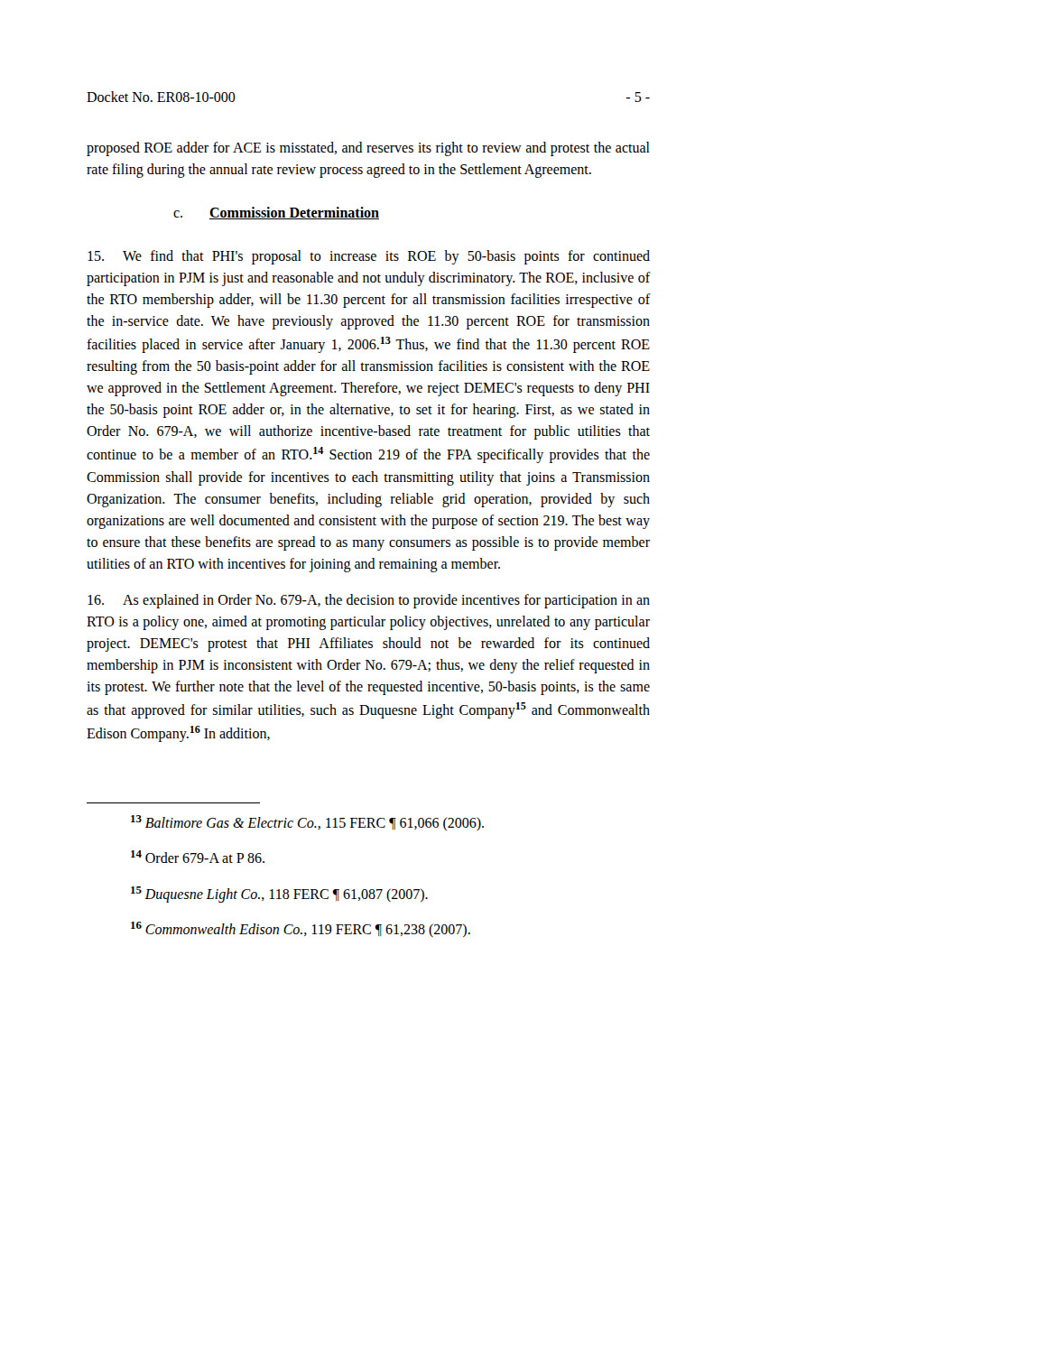Docket No. ER08-10-000 - 5 -
proposed ROE adder for ACE is misstated, and reserves its right to review and protest the actual rate filing during the annual rate review process agreed to in the Settlement Agreement.
c. Commission Determination
15. We find that PHI's proposal to increase its ROE by 50-basis points for continued participation in PJM is just and reasonable and not unduly discriminatory. The ROE, inclusive of the RTO membership adder, will be 11.30 percent for all transmission facilities irrespective of the in-service date. We have previously approved the 11.30 percent ROE for transmission facilities placed in service after January 1, 2006.13 Thus, we find that the 11.30 percent ROE resulting from the 50 basis-point adder for all transmission facilities is consistent with the ROE we approved in the Settlement Agreement. Therefore, we reject DEMEC's requests to deny PHI the 50-basis point ROE adder or, in the alternative, to set it for hearing. First, as we stated in Order No. 679-A, we will authorize incentive-based rate treatment for public utilities that continue to be a member of an RTO.14 Section 219 of the FPA specifically provides that the Commission shall provide for incentives to each transmitting utility that joins a Transmission Organization. The consumer benefits, including reliable grid operation, provided by such organizations are well documented and consistent with the purpose of section 219. The best way to ensure that these benefits are spread to as many consumers as possible is to provide member utilities of an RTO with incentives for joining and remaining a member.
16. As explained in Order No. 679-A, the decision to provide incentives for participation in an RTO is a policy one, aimed at promoting particular policy objectives, unrelated to any particular project. DEMEC's protest that PHI Affiliates should not be rewarded for its continued membership in PJM is inconsistent with Order No. 679-A; thus, we deny the relief requested in its protest. We further note that the level of the requested incentive, 50-basis points, is the same as that approved for similar utilities, such as Duquesne Light Company15 and Commonwealth Edison Company.16 In addition,
13 Baltimore Gas & Electric Co., 115 FERC ¶ 61,066 (2006).
14 Order 679-A at P 86.
15 Duquesne Light Co., 118 FERC ¶ 61,087 (2007).
16 Commonwealth Edison Co., 119 FERC ¶ 61,238 (2007).